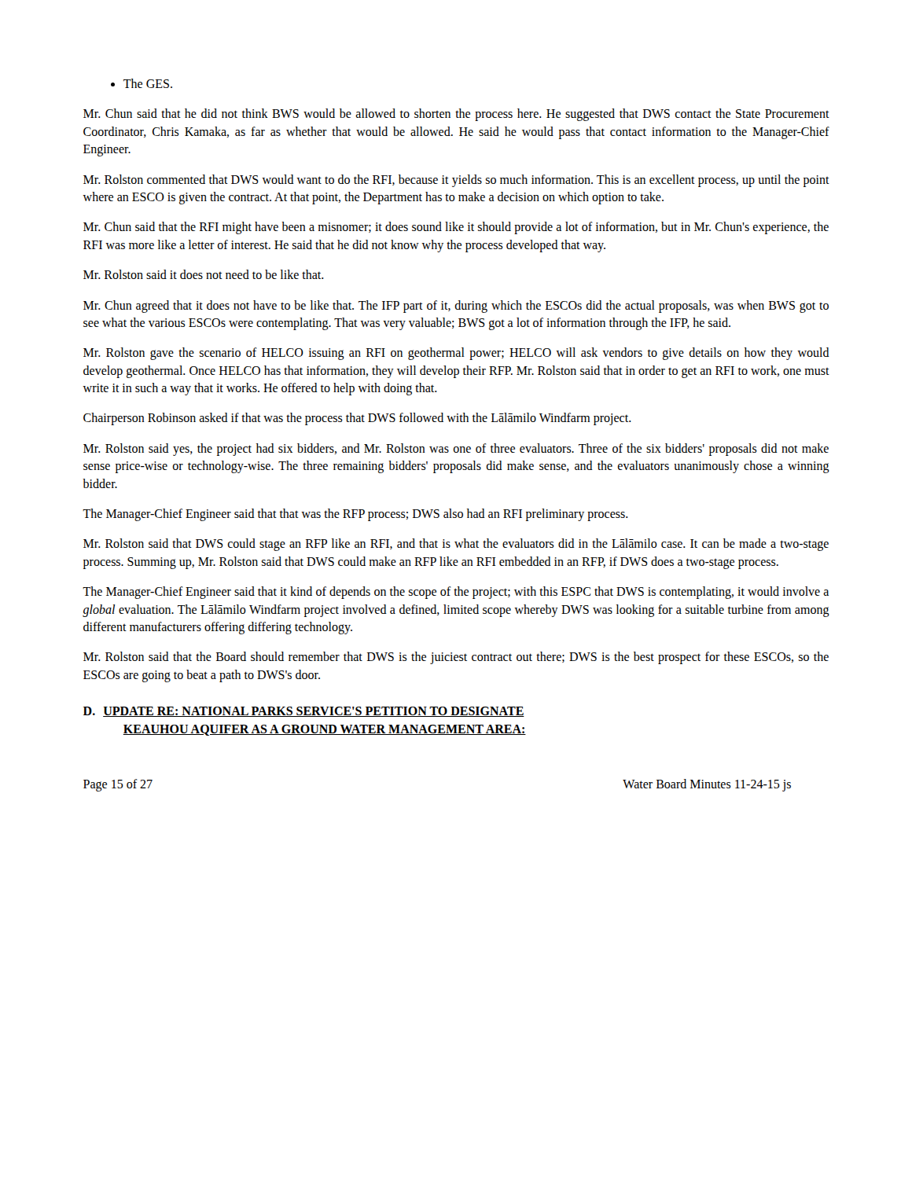The GES.
Mr. Chun said that he did not think BWS would be allowed to shorten the process here. He suggested that DWS contact the State Procurement Coordinator, Chris Kamaka, as far as whether that would be allowed. He said he would pass that contact information to the Manager-Chief Engineer.
Mr. Rolston commented that DWS would want to do the RFI, because it yields so much information. This is an excellent process, up until the point where an ESCO is given the contract. At that point, the Department has to make a decision on which option to take.
Mr. Chun said that the RFI might have been a misnomer; it does sound like it should provide a lot of information, but in Mr. Chun's experience, the RFI was more like a letter of interest. He said that he did not know why the process developed that way.
Mr. Rolston said it does not need to be like that.
Mr. Chun agreed that it does not have to be like that. The IFP part of it, during which the ESCOs did the actual proposals, was when BWS got to see what the various ESCOs were contemplating. That was very valuable; BWS got a lot of information through the IFP, he said.
Mr. Rolston gave the scenario of HELCO issuing an RFI on geothermal power; HELCO will ask vendors to give details on how they would develop geothermal. Once HELCO has that information, they will develop their RFP. Mr. Rolston said that in order to get an RFI to work, one must write it in such a way that it works. He offered to help with doing that.
Chairperson Robinson asked if that was the process that DWS followed with the Lālāmilo Windfarm project.
Mr. Rolston said yes, the project had six bidders, and Mr. Rolston was one of three evaluators. Three of the six bidders' proposals did not make sense price-wise or technology-wise. The three remaining bidders' proposals did make sense, and the evaluators unanimously chose a winning bidder.
The Manager-Chief Engineer said that that was the RFP process; DWS also had an RFI preliminary process.
Mr. Rolston said that DWS could stage an RFP like an RFI, and that is what the evaluators did in the Lālāmilo case. It can be made a two-stage process. Summing up, Mr. Rolston said that DWS could make an RFP like an RFI embedded in an RFP, if DWS does a two-stage process.
The Manager-Chief Engineer said that it kind of depends on the scope of the project; with this ESPC that DWS is contemplating, it would involve a global evaluation. The Lālāmilo Windfarm project involved a defined, limited scope whereby DWS was looking for a suitable turbine from among different manufacturers offering differing technology.
Mr. Rolston said that the Board should remember that DWS is the juiciest contract out there; DWS is the best prospect for these ESCOs, so the ESCOs are going to beat a path to DWS's door.
D. UPDATE RE: NATIONAL PARKS SERVICE'S PETITION TO DESIGNATEKEAUHOU AQUIFER AS A GROUND WATER MANAGEMENT AREA:
Page 15 of 27 Water Board Minutes 11-24-15 js